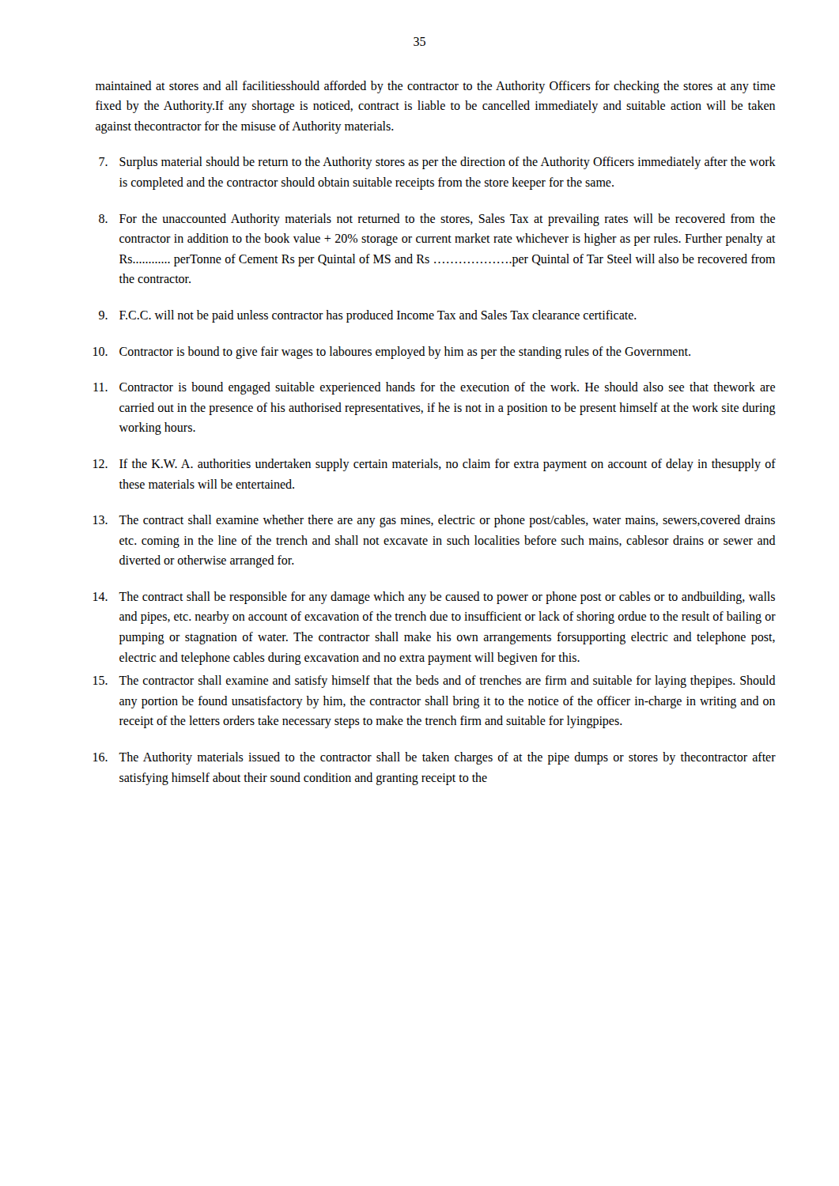35
maintained at stores and all facilitiesshould afforded by the contractor to the Authority Officers for checking the stores at any time fixed by the Authority.If any shortage is noticed, contract is liable to be cancelled immediately and suitable action will be taken against thecontractor for the misuse of Authority materials.
Surplus material should be return to the Authority stores as per the direction of the Authority Officers immediately after the work is completed and the contractor should obtain suitable receipts from the store keeper for the same.
For the unaccounted Authority materials not returned to the stores, Sales Tax at prevailing rates will be recovered from the contractor in addition to the book value + 20% storage or current market rate whichever is higher as per rules. Further penalty at Rs............ perTonne of Cement Rs per Quintal of MS and Rs ……………….per Quintal of Tar Steel will also be recovered from the contractor.
F.C.C. will not be paid unless contractor has produced Income Tax and Sales Tax clearance certificate.
Contractor is bound to give fair wages to laboures employed by him as per the standing rules of the Government.
Contractor is bound engaged suitable experienced hands for the execution of the work. He should also see that thework are carried out in the presence of his authorised representatives, if he is not in a position to be present himself at the work site during working hours.
If the K.W. A. authorities undertaken supply certain materials, no claim for extra payment on account of delay in thesupply of these materials will be entertained.
The contract shall examine whether there are any gas mines, electric or phone post/cables, water mains, sewers,covered drains etc. coming in the line of the trench and shall not excavate in such localities before such mains, cablesor drains or sewer and diverted or otherwise arranged for.
The contract shall be responsible for any damage which any be caused to power or phone post or cables or to andbuilding, walls and pipes, etc. nearby on account of excavation of the trench due to insufficient or lack of shoring ordue to the result of bailing or pumping or stagnation of water. The contractor shall make his own arrangements forsupporting electric and telephone post, electric and telephone cables during excavation and no extra payment will begiven for this.
The contractor shall examine and satisfy himself that the beds and of trenches are firm and suitable for laying thepipes. Should any portion be found unsatisfactory by him, the contractor shall bring it to the notice of the officer in-charge in writing and on receipt of the letters orders take necessary steps to make the trench firm and suitable for lyingpipes.
The Authority materials issued to the contractor shall be taken charges of at the pipe dumps or stores by thecontractor after satisfying himself about their sound condition and granting receipt to the